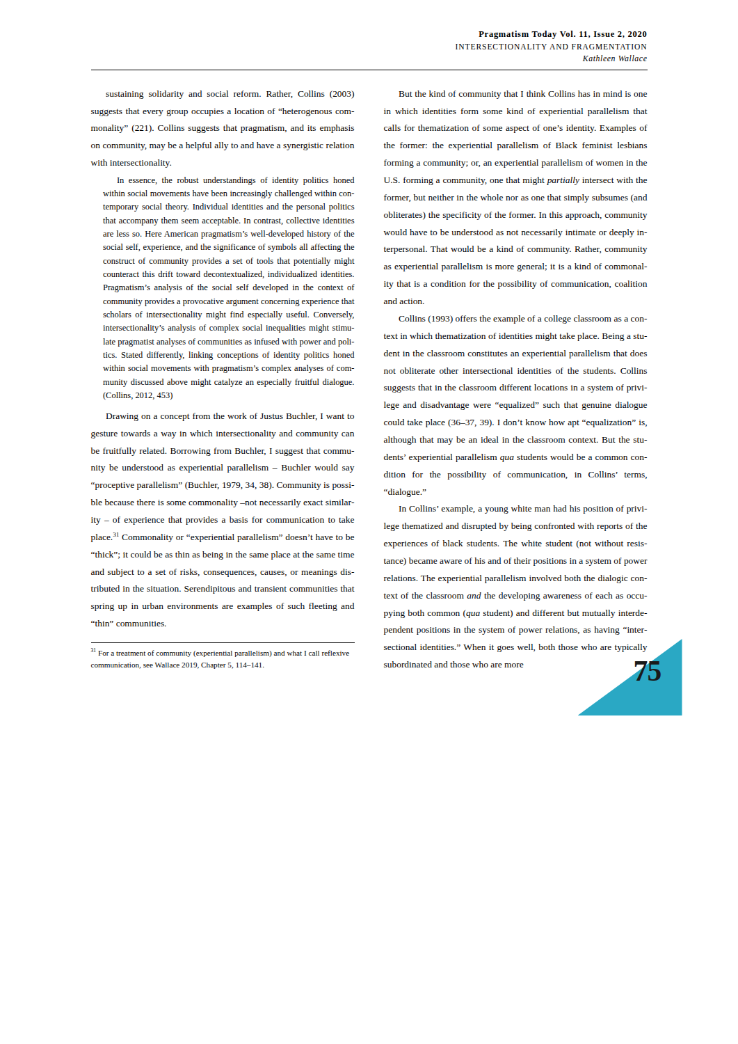Pragmatism Today Vol. 11, Issue 2, 2020
Intersectionality and fragmentation
Kathleen Wallace
sustaining solidarity and social reform. Rather, Collins (2003) suggests that every group occupies a location of “heterogenous commonality” (221). Collins suggests that pragmatism, and its emphasis on community, may be a helpful ally to and have a synergistic relation with intersectionality.
In essence, the robust understandings of identity politics honed within social movements have been increasingly challenged within contemporary social theory. Individual identities and the personal politics that accompany them seem acceptable. In contrast, collective identities are less so. Here American pragmatism’s well-developed history of the social self, experience, and the significance of symbols all affecting the construct of community provides a set of tools that potentially might counteract this drift toward decontextualized, individualized identities. Pragmatism’s analysis of the social self developed in the context of community provides a provocative argument concerning experience that scholars of intersectionality might find especially useful. Conversely, intersectionality’s analysis of complex social inequalities might stimulate pragmatist analyses of communities as infused with power and politics. Stated differently, linking conceptions of identity politics honed within social movements with pragmatism’s complex analyses of community discussed above might catalyze an especially fruitful dialogue. (Collins, 2012, 453)
Drawing on a concept from the work of Justus Buchler, I want to gesture towards a way in which intersectionality and community can be fruitfully related. Borrowing from Buchler, I suggest that community be understood as experiential parallelism – Buchler would say “proceptive parallelism” (Buchler, 1979, 34, 38). Community is possible because there is some commonality –not necessarily exact similarity – of experience that provides a basis for communication to take place.31 Commonality or “experiential parallelism” doesn’t have to be “thick”; it could be as thin as being in the same place at the same time and subject to a set of risks, consequences, causes, or meanings distributed in the situation. Serendipitous and transient communities that spring up in urban environments are examples of such fleeting and “thin” communities.
31 For a treatment of community (experiential parallelism) and what I call reflexive communication, see Wallace 2019, Chapter 5, 114–141.
But the kind of community that I think Collins has in mind is one in which identities form some kind of experiential parallelism that calls for thematization of some aspect of one’s identity. Examples of the former: the experiential parallelism of Black feminist lesbians forming a community; or, an experiential parallelism of women in the U.S. forming a community, one that might partially intersect with the former, but neither in the whole nor as one that simply subsumes (and obliterates) the specificity of the former. In this approach, community would have to be understood as not necessarily intimate or deeply interpersonal. That would be a kind of community. Rather, community as experiential parallelism is more general; it is a kind of commonality that is a condition for the possibility of communication, coalition and action.
Collins (1993) offers the example of a college classroom as a context in which thematization of identities might take place. Being a student in the classroom constitutes an experiential parallelism that does not obliterate other intersectional identities of the students. Collins suggests that in the classroom different locations in a system of privilege and disadvantage were “equalized” such that genuine dialogue could take place (36–37, 39). I don’t know how apt “equalization” is, although that may be an ideal in the classroom context. But the students’ experiential parallelism qua students would be a common condition for the possibility of communication, in Collins’ terms, “dialogue.”
In Collins’ example, a young white man had his position of privilege thematized and disrupted by being confronted with reports of the experiences of black students. The white student (not without resistance) became aware of his and of their positions in a system of power relations. The experiential parallelism involved both the dialogic context of the classroom and the developing awareness of each as occupying both common (qua student) and different but mutually interdependent positions in the system of power relations, as having “intersectional identities.” When it goes well, both those who are typically subordinated and those who are more
75